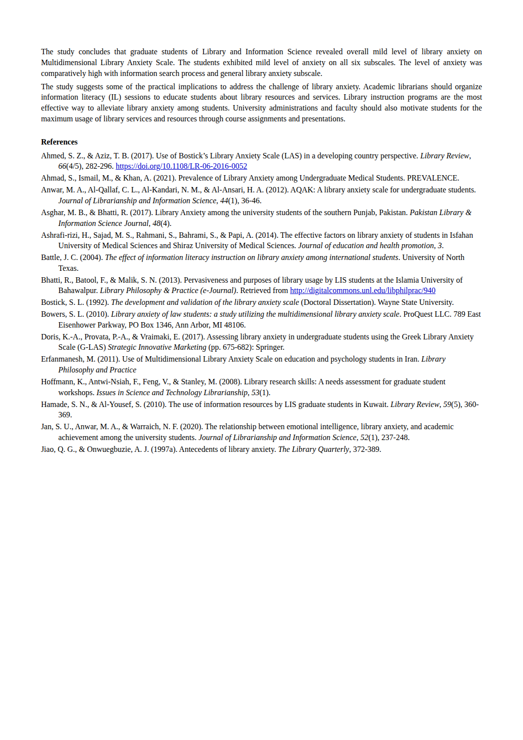The study concludes that graduate students of Library and Information Science revealed overall mild level of library anxiety on Multidimensional Library Anxiety Scale. The students exhibited mild level of anxiety on all six subscales. The level of anxiety was comparatively high with information search process and general library anxiety subscale.
The study suggests some of the practical implications to address the challenge of library anxiety. Academic librarians should organize information literacy (IL) sessions to educate students about library resources and services. Library instruction programs are the most effective way to alleviate library anxiety among students. University administrations and faculty should also motivate students for the maximum usage of library services and resources through course assignments and presentations.
References
Ahmed, S. Z., & Aziz, T. B. (2017). Use of Bostick’s Library Anxiety Scale (LAS) in a developing country perspective. Library Review, 66(4/5), 282-296. https://doi.org/10.1108/LR-06-2016-0052
Ahmad, S., Ismail, M., & Khan, A. (2021). Prevalence of Library Anxiety among Undergraduate Medical Students. PREVALENCE.
Anwar, M. A., Al-Qallaf, C. L., Al-Kandari, N. M., & Al-Ansari, H. A. (2012). AQAK: A library anxiety scale for undergraduate students. Journal of Librarianship and Information Science, 44(1), 36-46.
Asghar, M. B., & Bhatti, R. (2017). Library Anxiety among the university students of the southern Punjab, Pakistan. Pakistan Library & Information Science Journal, 48(4).
Ashrafi-rizi, H., Sajad, M. S., Rahmani, S., Bahrami, S., & Papi, A. (2014). The effective factors on library anxiety of students in Isfahan University of Medical Sciences and Shiraz University of Medical Sciences. Journal of education and health promotion, 3.
Battle, J. C. (2004). The effect of information literacy instruction on library anxiety among international students. University of North Texas.
Bhatti, R., Batool, F., & Malik, S. N. (2013). Pervasiveness and purposes of library usage by LIS students at the Islamia University of Bahawalpur. Library Philosophy & Practice (e-Journal). Retrieved from http://digitalcommons.unl.edu/libphilprac/940
Bostick, S. L. (1992). The development and validation of the library anxiety scale (Doctoral Dissertation). Wayne State University.
Bowers, S. L. (2010). Library anxiety of law students: a study utilizing the multidimensional library anxiety scale. ProQuest LLC. 789 East Eisenhower Parkway, PO Box 1346, Ann Arbor, MI 48106.
Doris, K.-A., Provata, P.-A., & Vraimaki, E. (2017). Assessing library anxiety in undergraduate students using the Greek Library Anxiety Scale (G-LAS) Strategic Innovative Marketing (pp. 675-682): Springer.
Erfanmanesh, M. (2011). Use of Multidimensional Library Anxiety Scale on education and psychology students in Iran. Library Philosophy and Practice
Hoffmann, K., Antwi-Nsiah, F., Feng, V., & Stanley, M. (2008). Library research skills: A needs assessment for graduate student workshops. Issues in Science and Technology Librarianship, 53(1).
Hamade, S. N., & Al-Yousef, S. (2010). The use of information resources by LIS graduate students in Kuwait. Library Review, 59(5), 360-369.
Jan, S. U., Anwar, M. A., & Warraich, N. F. (2020). The relationship between emotional intelligence, library anxiety, and academic achievement among the university students. Journal of Librarianship and Information Science, 52(1), 237-248.
Jiao, Q. G., & Onwuegbuzie, A. J. (1997a). Antecedents of library anxiety. The Library Quarterly, 372-389.